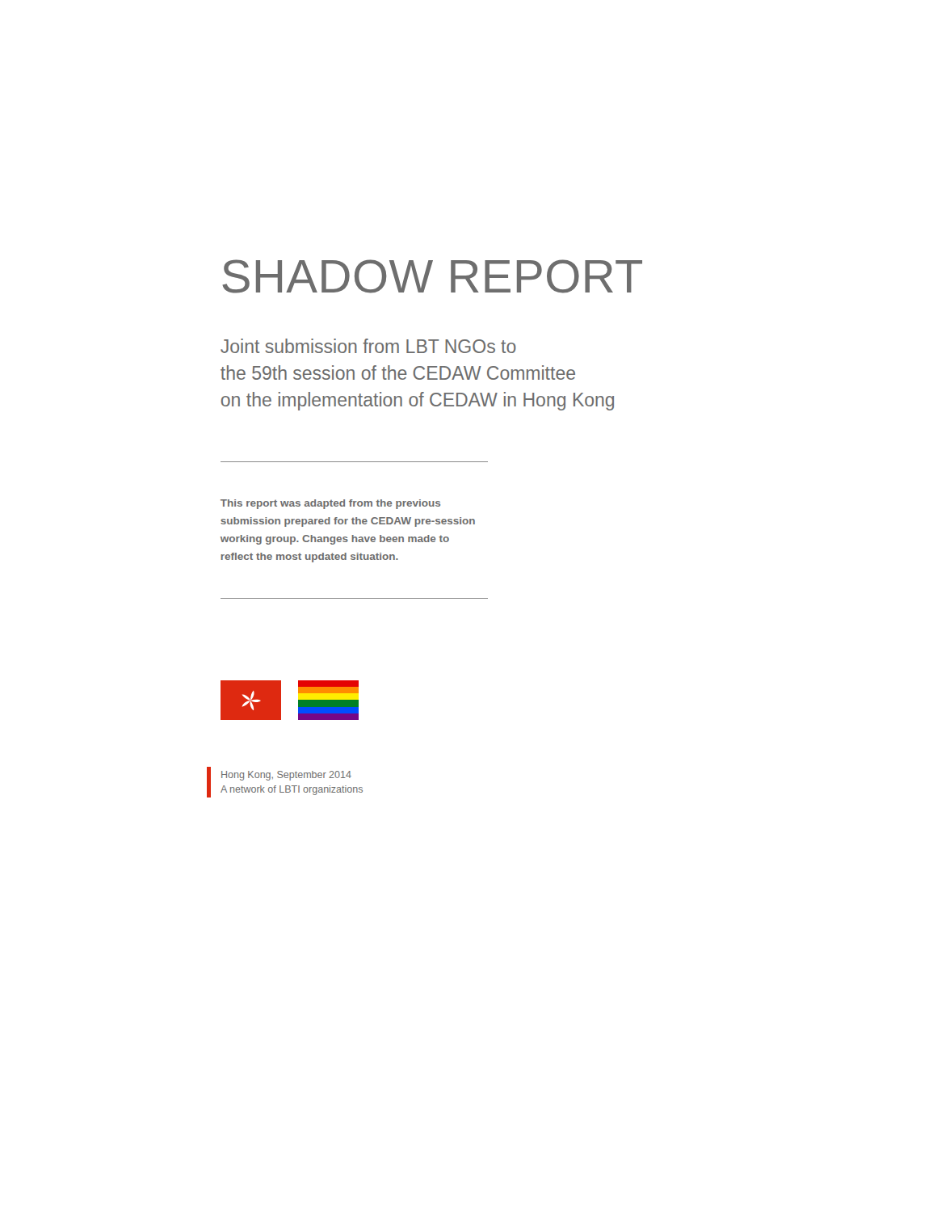SHADOW REPORT
Joint submission from LBT NGOs to
the 59th session of the CEDAW Committee
on the implementation of CEDAW in Hong Kong
This report was adapted from the previous submission prepared for the CEDAW pre-session working group. Changes have been made to reflect the most updated situation.
Hong Kong, September 2014
A network of LBTI organizations